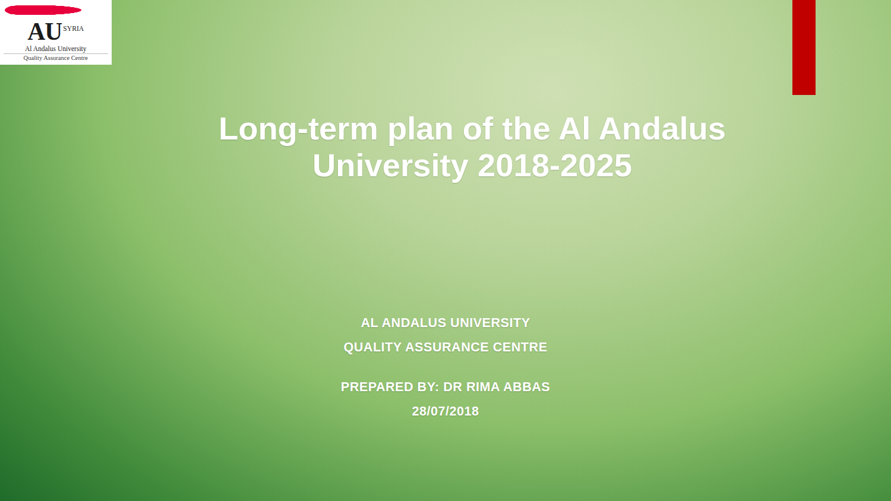AUSYRIA
Al Andalus University
Quality Assurance Centre
Long-term plan of the Al Andalus University 2018-2025
AL ANDALUS UNIVERSITY
QUALITY ASSURANCE CENTRE PREPARED BY: DR RIMA ABBAS
28/07/2018